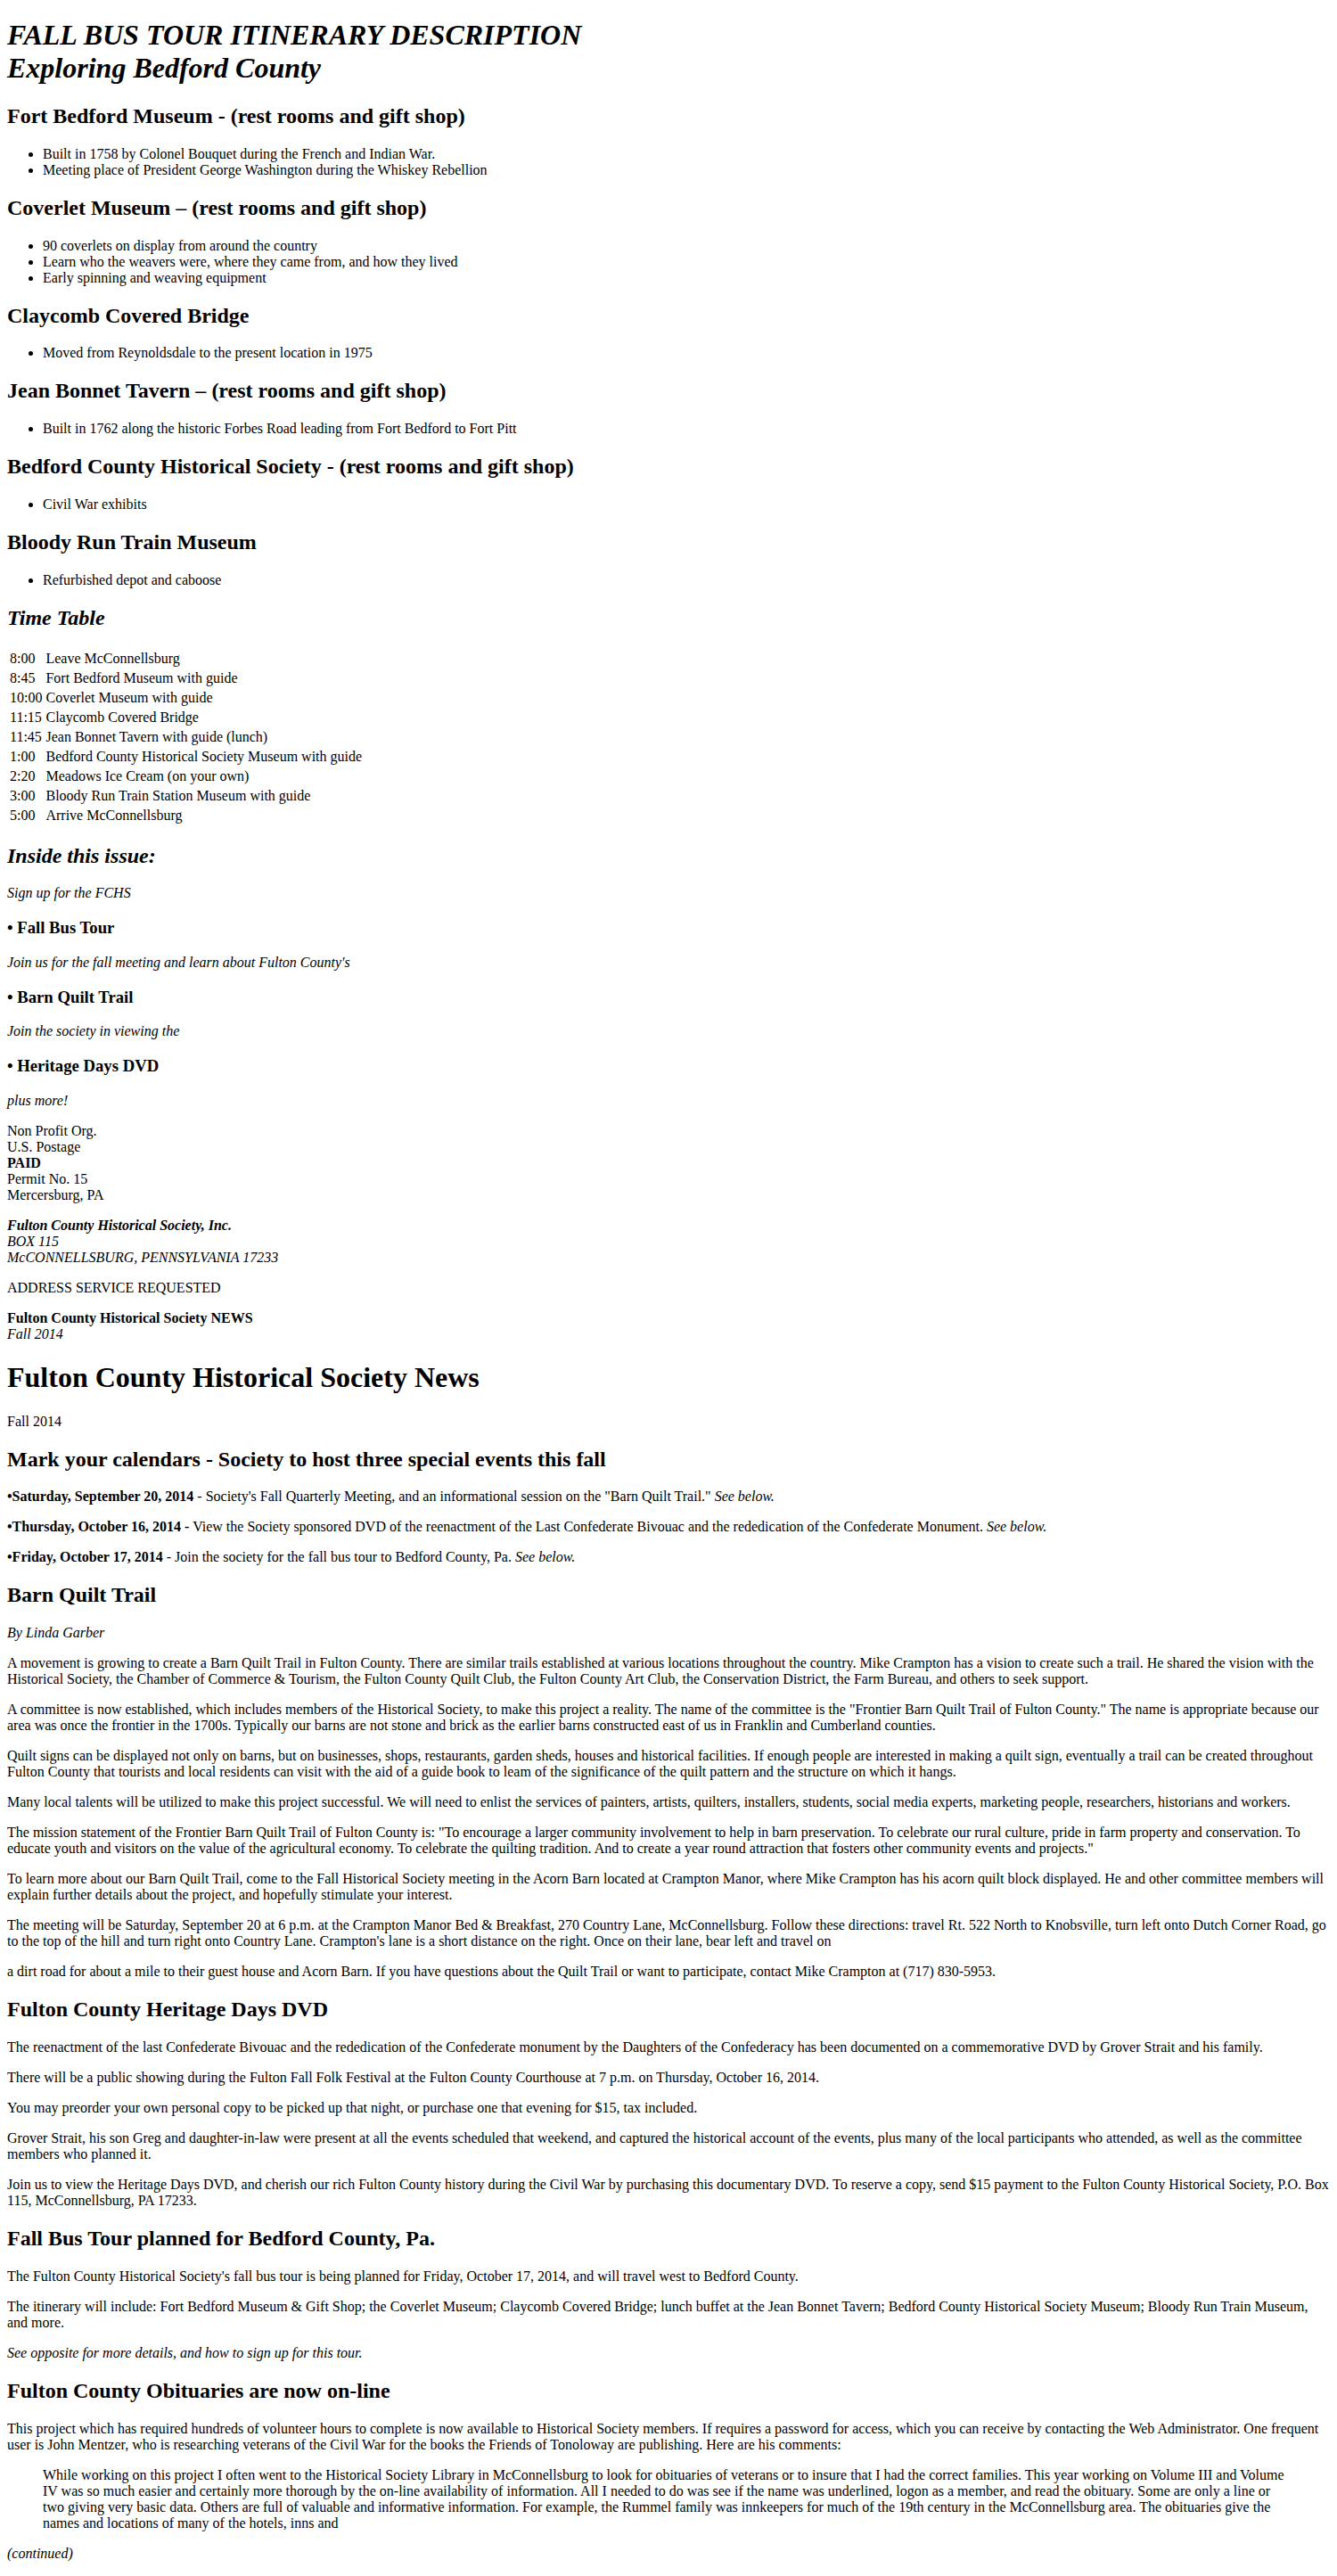PANEL 1 (left): Fall Bus Tour Itinerary
FALL BUS TOUR ITINERARY DESCRIPTION
Exploring Bedford County
Fort Bedford Museum - (rest rooms and gift shop)
Built in 1758 by Colonel Bouquet during the French and Indian War.
Meeting place of President George Washington during the Whiskey Rebellion
Coverlet Museum – (rest rooms and gift shop)
90 coverlets on display from around the country
Learn who the weavers were, where they came from, and how they lived
Early spinning and weaving equipment
Claycomb Covered Bridge
Moved from Reynoldsdale to the present location in 1975
Jean Bonnet Tavern – (rest rooms and gift shop)
Built in 1762 along the historic Forbes Road leading from Fort Bedford to Fort Pitt
Bedford County Historical Society - (rest rooms and gift shop)
Civil War exhibits
Bloody Run Train Museum
Refurbished depot and caboose
PANEL 2: Time Table
Time Table
| 8:00 | Leave McConnellsburg |
| 8:45 | Fort Bedford Museum with guide |
| 10:00 | Coverlet Museum with guide |
| 11:15 | Claycomb Covered Bridge |
| 11:45 | Jean Bonnet Tavern with guide (lunch) |
| 1:00 | Bedford County Historical Society Museum with guide |
| 2:20 | Meadows Ice Cream (on your own) |
| 3:00 | Bloody Run Train Station Museum with guide |
| 5:00 | Arrive McConnellsburg |
PANEL 3: Back cover / mailing panel
Inside this issue:
Sign up for the FCHS
• Fall Bus Tour
Join us for the fall meeting and learn about Fulton County's
• Barn Quilt Trail
Join the society in viewing the
• Heritage Days DVD
plus more!
Non Profit Org.
U.S. Postage
PAID
Permit No. 15
Mercersburg, PA
Fulton County Historical Society, Inc.
BOX 115
McCONNELLSBURG, PENNSYLVANIA 17233
ADDRESS SERVICE REQUESTED
Fulton County Historical Society NEWS
Fall 2014
PANEL 4 (right): Front page / masthead
Fulton County Historical Society News
Fall 2014
Mark your calendars - Society to host three special events this fall
•Saturday, September 20, 2014 - Society's Fall Quarterly Meeting, and an informational session on the "Barn Quilt Trail." See below.
•Thursday, October 16, 2014 - View the Society sponsored DVD of the reenactment of the Last Confederate Bivouac and the rededication of the Confederate Monument. See below.
•Friday, October 17, 2014 - Join the society for the fall bus tour to Bedford County, Pa. See below.
Barn Quilt Trail
By Linda Garber
A movement is growing to create a Barn Quilt Trail in Fulton County. There are similar trails established at various locations throughout the country. Mike Crampton has a vision to create such a trail. He shared the vision with the Historical Society, the Chamber of Commerce & Tourism, the Fulton County Quilt Club, the Fulton County Art Club, the Conservation District, the Farm Bureau, and others to seek support.
A committee is now established, which includes members of the Historical Society, to make this project a reality. The name of the committee is the "Frontier Barn Quilt Trail of Fulton County." The name is appropriate because our area was once the frontier in the 1700s. Typically our barns are not stone and brick as the earlier barns constructed east of us in Franklin and Cumberland counties.
Quilt signs can be displayed not only on barns, but on businesses, shops, restaurants, garden sheds, houses and historical facilities. If enough people are interested in making a quilt sign, eventually a trail can be created throughout Fulton County that tourists and local residents can visit with the aid of a guide book to leam of the significance of the quilt pattern and the structure on which it hangs.
Many local talents will be utilized to make this project successful. We will need to enlist the services of painters, artists, quilters, installers, students, social media experts, marketing people, researchers, historians and workers.
The mission statement of the Frontier Barn Quilt Trail of Fulton County is: "To encourage a larger community involvement to help in barn preservation. To celebrate our rural culture, pride in farm property and conservation. To educate youth and visitors on the value of the agricultural economy. To celebrate the quilting tradition. And to create a year round attraction that fosters other community events and projects."
To learn more about our Barn Quilt Trail, come to the Fall Historical Society meeting in the Acorn Barn located at Crampton Manor, where Mike Crampton has his acorn quilt block displayed. He and other committee members will explain further details about the project, and hopefully stimulate your interest.
The meeting will be Saturday, September 20 at 6 p.m. at the Crampton Manor Bed & Breakfast, 270 Country Lane, McConnellsburg. Follow these directions: travel Rt. 522 North to Knobsville, turn left onto Dutch Corner Road, go to the top of the hill and turn right onto Country Lane. Crampton's lane is a short distance on the right. Once on their lane, bear left and travel on
a dirt road for about a mile to their guest house and Acorn Barn. If you have questions about the Quilt Trail or want to participate, contact Mike Crampton at (717) 830-5953.
Fulton County Heritage Days DVD
The reenactment of the last Confederate Bivouac and the rededication of the Confederate monument by the Daughters of the Confederacy has been documented on a commemorative DVD by Grover Strait and his family.
There will be a public showing during the Fulton Fall Folk Festival at the Fulton County Courthouse at 7 p.m. on Thursday, October 16, 2014.
You may preorder your own personal copy to be picked up that night, or purchase one that evening for $15, tax included.
Grover Strait, his son Greg and daughter-in-law were present at all the events scheduled that weekend, and captured the historical account of the events, plus many of the local participants who attended, as well as the committee members who planned it.
Join us to view the Heritage Days DVD, and cherish our rich Fulton County history during the Civil War by purchasing this documentary DVD. To reserve a copy, send $15 payment to the Fulton County Historical Society, P.O. Box 115, McConnellsburg, PA 17233.
Fall Bus Tour planned for Bedford County, Pa.
The Fulton County Historical Society's fall bus tour is being planned for Friday, October 17, 2014, and will travel west to Bedford County.
The itinerary will include: Fort Bedford Museum & Gift Shop; the Coverlet Museum; Claycomb Covered Bridge; lunch buffet at the Jean Bonnet Tavern; Bedford County Historical Society Museum; Bloody Run Train Museum, and more.
See opposite for more details, and how to sign up for this tour.
Fulton County Obituaries are now on-line
This project which has required hundreds of volunteer hours to complete is now available to Historical Society members. If requires a password for access, which you can receive by contacting the Web Administrator. One frequent user is John Mentzer, who is researching veterans of the Civil War for the books the Friends of Tonoloway are publishing. Here are his comments:
While working on this project I often went to the Historical Society Library in McConnellsburg to look for obituaries of veterans or to insure that I had the correct families. This year working on Volume III and Volume IV was so much easier and certainly more thorough by the on-line availability of information. All I needed to do was see if the name was underlined, logon as a member, and read the obituary. Some are only a line or two giving very basic data. Others are full of valuable and informative information. For example, the Rummel family was innkeepers for much of the 19th century in the McConnellsburg area. The obituaries give the names and locations of many of the hotels, inns and
(continued)